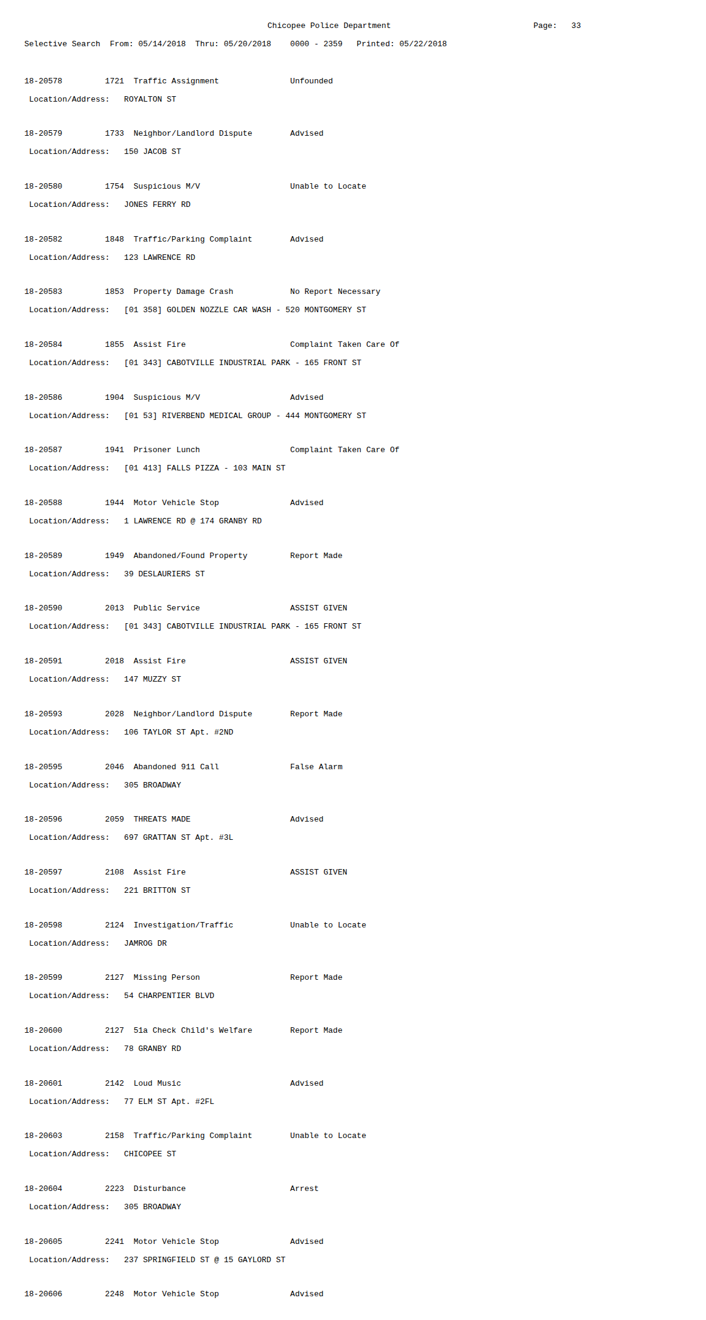Chicopee Police Department Page: 33
Selective Search From: 05/14/2018 Thru: 05/20/2018 0000 - 2359 Printed: 05/22/2018
18-20578 1721 Traffic Assignment Unfounded
Location/Address: ROYALTON ST
18-20579 1733 Neighbor/Landlord Dispute Advised
Location/Address: 150 JACOB ST
18-20580 1754 Suspicious M/V Unable to Locate
Location/Address: JONES FERRY RD
18-20582 1848 Traffic/Parking Complaint Advised
Location/Address: 123 LAWRENCE RD
18-20583 1853 Property Damage Crash No Report Necessary
Location/Address: [01 358] GOLDEN NOZZLE CAR WASH - 520 MONTGOMERY ST
18-20584 1855 Assist Fire Complaint Taken Care Of
Location/Address: [01 343] CABOTVILLE INDUSTRIAL PARK - 165 FRONT ST
18-20586 1904 Suspicious M/V Advised
Location/Address: [01 53] RIVERBEND MEDICAL GROUP - 444 MONTGOMERY ST
18-20587 1941 Prisoner Lunch Complaint Taken Care Of
Location/Address: [01 413] FALLS PIZZA - 103 MAIN ST
18-20588 1944 Motor Vehicle Stop Advised
Location/Address: 1 LAWRENCE RD @ 174 GRANBY RD
18-20589 1949 Abandoned/Found Property Report Made
Location/Address: 39 DESLAURIERS ST
18-20590 2013 Public Service ASSIST GIVEN
Location/Address: [01 343] CABOTVILLE INDUSTRIAL PARK - 165 FRONT ST
18-20591 2018 Assist Fire ASSIST GIVEN
Location/Address: 147 MUZZY ST
18-20593 2028 Neighbor/Landlord Dispute Report Made
Location/Address: 106 TAYLOR ST Apt. #2ND
18-20595 2046 Abandoned 911 Call False Alarm
Location/Address: 305 BROADWAY
18-20596 2059 THREATS MADE Advised
Location/Address: 697 GRATTAN ST Apt. #3L
18-20597 2108 Assist Fire ASSIST GIVEN
Location/Address: 221 BRITTON ST
18-20598 2124 Investigation/Traffic Unable to Locate
Location/Address: JAMROG DR
18-20599 2127 Missing Person Report Made
Location/Address: 54 CHARPENTIER BLVD
18-20600 2127 51a Check Child's Welfare Report Made
Location/Address: 78 GRANBY RD
18-20601 2142 Loud Music Advised
Location/Address: 77 ELM ST Apt. #2FL
18-20603 2158 Traffic/Parking Complaint Unable to Locate
Location/Address: CHICOPEE ST
18-20604 2223 Disturbance Arrest
Location/Address: 305 BROADWAY
18-20605 2241 Motor Vehicle Stop Advised
Location/Address: 237 SPRINGFIELD ST @ 15 GAYLORD ST
18-20606 2248 Motor Vehicle Stop Advised